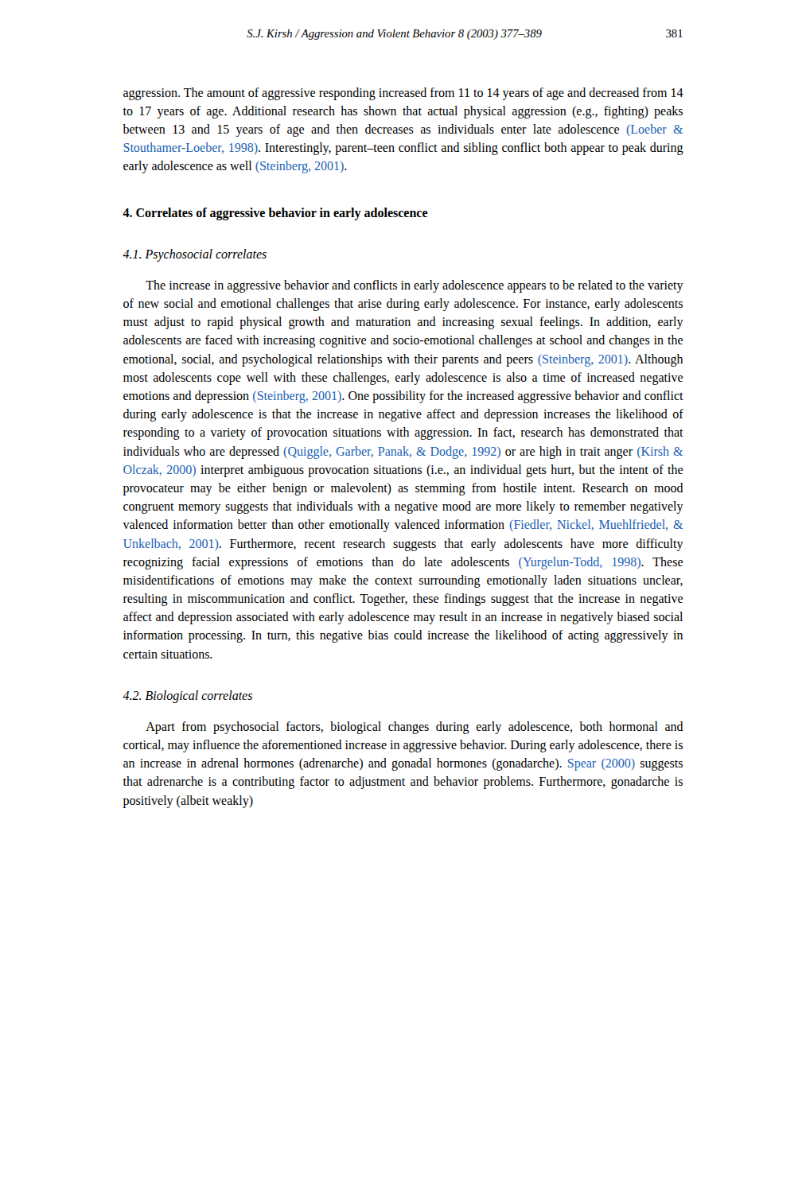S.J. Kirsh / Aggression and Violent Behavior 8 (2003) 377–389 381
aggression. The amount of aggressive responding increased from 11 to 14 years of age and decreased from 14 to 17 years of age. Additional research has shown that actual physical aggression (e.g., fighting) peaks between 13 and 15 years of age and then decreases as individuals enter late adolescence (Loeber & Stouthamer-Loeber, 1998). Interestingly, parent–teen conflict and sibling conflict both appear to peak during early adolescence as well (Steinberg, 2001).
4. Correlates of aggressive behavior in early adolescence
4.1. Psychosocial correlates
The increase in aggressive behavior and conflicts in early adolescence appears to be related to the variety of new social and emotional challenges that arise during early adolescence. For instance, early adolescents must adjust to rapid physical growth and maturation and increasing sexual feelings. In addition, early adolescents are faced with increasing cognitive and socio-emotional challenges at school and changes in the emotional, social, and psychological relationships with their parents and peers (Steinberg, 2001). Although most adolescents cope well with these challenges, early adolescence is also a time of increased negative emotions and depression (Steinberg, 2001). One possibility for the increased aggressive behavior and conflict during early adolescence is that the increase in negative affect and depression increases the likelihood of responding to a variety of provocation situations with aggression. In fact, research has demonstrated that individuals who are depressed (Quiggle, Garber, Panak, & Dodge, 1992) or are high in trait anger (Kirsh & Olczak, 2000) interpret ambiguous provocation situations (i.e., an individual gets hurt, but the intent of the provocateur may be either benign or malevolent) as stemming from hostile intent. Research on mood congruent memory suggests that individuals with a negative mood are more likely to remember negatively valenced information better than other emotionally valenced information (Fiedler, Nickel, Muehlfriedel, & Unkelbach, 2001). Furthermore, recent research suggests that early adolescents have more difficulty recognizing facial expressions of emotions than do late adolescents (Yurgelun-Todd, 1998). These misidentifications of emotions may make the context surrounding emotionally laden situations unclear, resulting in miscommunication and conflict. Together, these findings suggest that the increase in negative affect and depression associated with early adolescence may result in an increase in negatively biased social information processing. In turn, this negative bias could increase the likelihood of acting aggressively in certain situations.
4.2. Biological correlates
Apart from psychosocial factors, biological changes during early adolescence, both hormonal and cortical, may influence the aforementioned increase in aggressive behavior. During early adolescence, there is an increase in adrenal hormones (adrenarche) and gonadal hormones (gonadarche). Spear (2000) suggests that adrenarche is a contributing factor to adjustment and behavior problems. Furthermore, gonadarche is positively (albeit weakly)